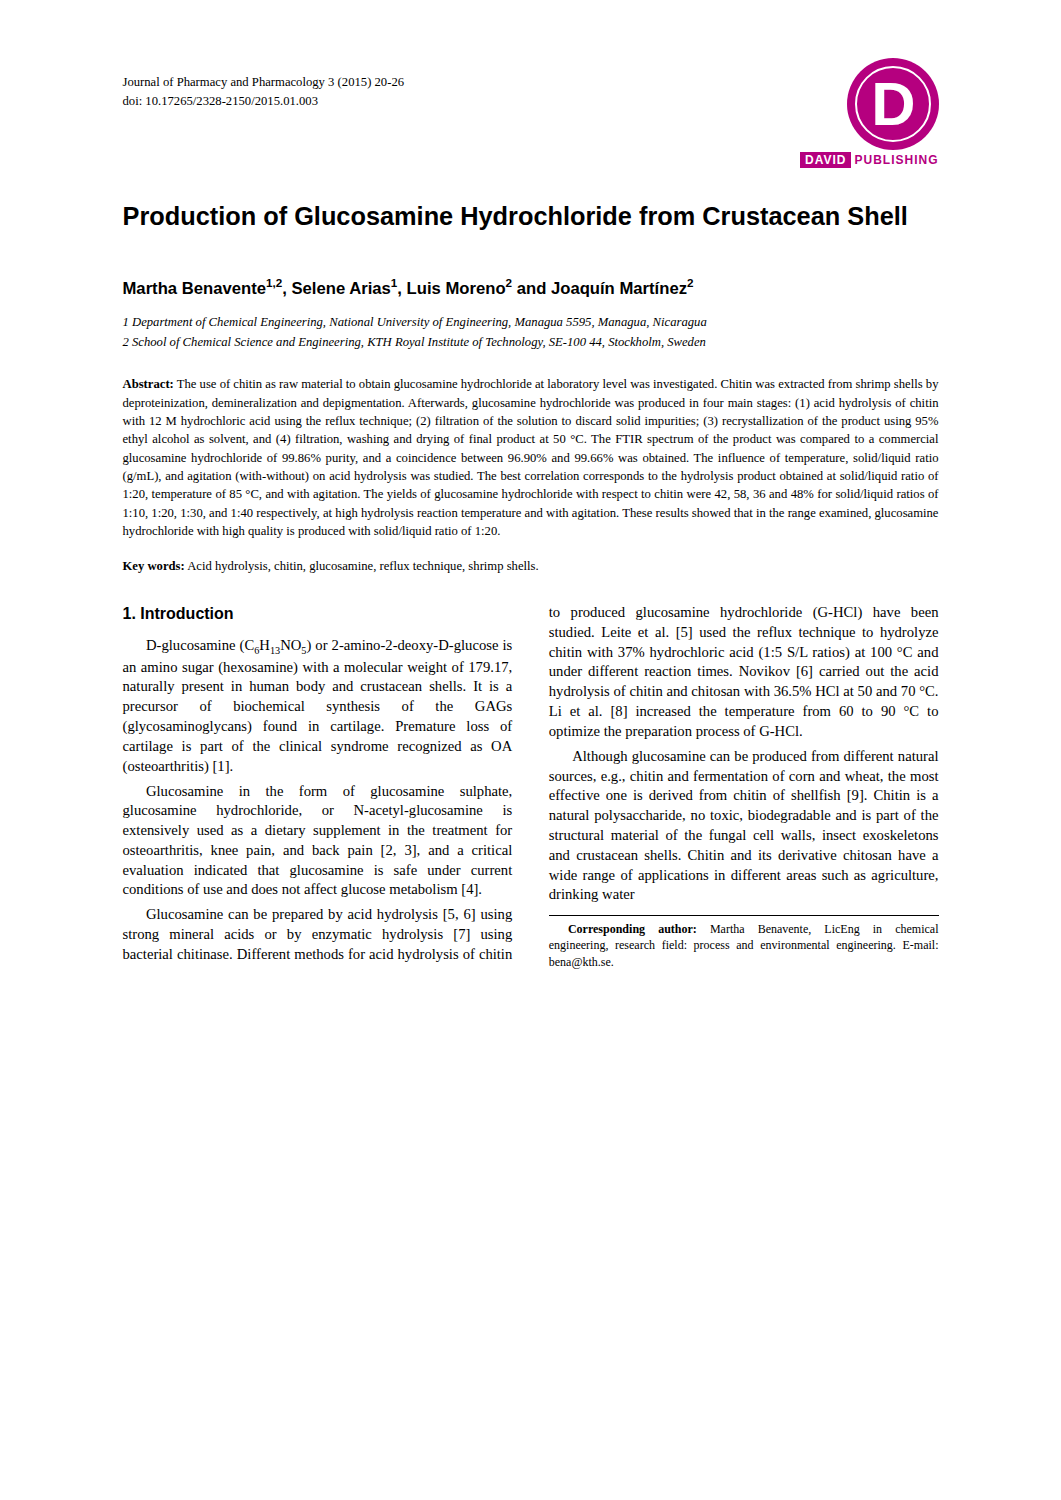Journal of Pharmacy and Pharmacology 3 (2015) 20-26
doi: 10.17265/2328-2150/2015.01.003
D
DAVID PUBLISHING
Production of Glucosamine Hydrochloride from Crustacean Shell
Martha Benavente1,2, Selene Arias1, Luis Moreno2 and Joaquín Martínez2
1 Department of Chemical Engineering, National University of Engineering, Managua 5595, Managua, Nicaragua
2 School of Chemical Science and Engineering, KTH Royal Institute of Technology, SE-100 44, Stockholm, Sweden
Abstract: The use of chitin as raw material to obtain glucosamine hydrochloride at laboratory level was investigated. Chitin was extracted from shrimp shells by deproteinization, demineralization and depigmentation. Afterwards, glucosamine hydrochloride was produced in four main stages: (1) acid hydrolysis of chitin with 12 M hydrochloric acid using the reflux technique; (2) filtration of the solution to discard solid impurities; (3) recrystallization of the product using 95% ethyl alcohol as solvent, and (4) filtration, washing and drying of final product at 50 °C. The FTIR spectrum of the product was compared to a commercial glucosamine hydrochloride of 99.86% purity, and a coincidence between 96.90% and 99.66% was obtained. The influence of temperature, solid/liquid ratio (g/mL), and agitation (with-without) on acid hydrolysis was studied. The best correlation corresponds to the hydrolysis product obtained at solid/liquid ratio of 1:20, temperature of 85 °C, and with agitation. The yields of glucosamine hydrochloride with respect to chitin were 42, 58, 36 and 48% for solid/liquid ratios of 1:10, 1:20, 1:30, and 1:40 respectively, at high hydrolysis reaction temperature and with agitation. These results showed that in the range examined, glucosamine hydrochloride with high quality is produced with solid/liquid ratio of 1:20.
Key words: Acid hydrolysis, chitin, glucosamine, reflux technique, shrimp shells.
1. Introduction
D-glucosamine (C6H13NO5) or 2-amino-2-deoxy-D-glucose is an amino sugar (hexosamine) with a molecular weight of 179.17, naturally present in human body and crustacean shells. It is a precursor of biochemical synthesis of the GAGs (glycosaminoglycans) found in cartilage. Premature loss of cartilage is part of the clinical syndrome recognized as OA (osteoarthritis) [1].
Glucosamine in the form of glucosamine sulphate, glucosamine hydrochloride, or N-acetyl-glucosamine is extensively used as a dietary supplement in the treatment for osteoarthritis, knee pain, and back pain [2, 3], and a critical evaluation indicated that glucosamine is safe under current conditions of use and does not affect glucose metabolism [4].
Glucosamine can be prepared by acid hydrolysis [5, 6] using strong mineral acids or by enzymatic hydrolysis [7] using bacterial chitinase. Different methods for acid hydrolysis of chitin to produced glucosamine hydrochloride (G-HCl) have been studied. Leite et al. [5] used the reflux technique to hydrolyze chitin with 37% hydrochloric acid (1:5 S/L ratios) at 100 °C and under different reaction times. Novikov [6] carried out the acid hydrolysis of chitin and chitosan with 36.5% HCl at 50 and 70 °C. Li et al. [8] increased the temperature from 60 to 90 °C to optimize the preparation process of G-HCl.
Although glucosamine can be produced from different natural sources, e.g., chitin and fermentation of corn and wheat, the most effective one is derived from chitin of shellfish [9]. Chitin is a natural polysaccharide, no toxic, biodegradable and is part of the structural material of the fungal cell walls, insect exoskeletons and crustacean shells. Chitin and its derivative chitosan have a wide range of applications in different areas such as agriculture, drinking water
Corresponding author: Martha Benavente, LicEng in chemical engineering, research field: process and environmental engineering. E-mail: bena@kth.se.